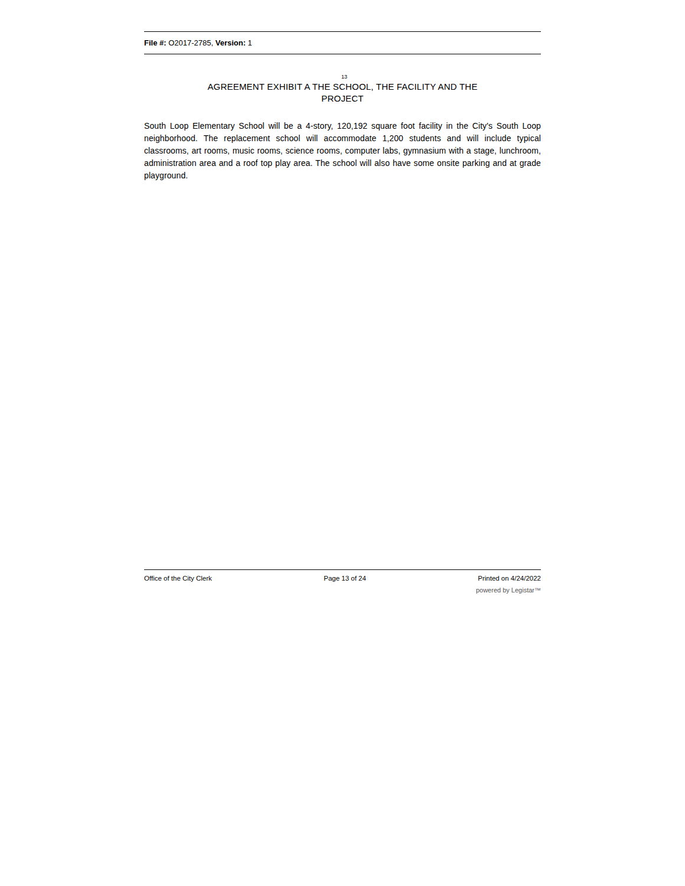File #: O2017-2785, Version: 1
13
AGREEMENT EXHIBIT A THE SCHOOL, THE FACILITY AND THE
PROJECT
South Loop Elementary School will be a 4-story, 120,192 square foot facility in the City's South Loop neighborhood. The replacement school will accommodate 1,200 students and will include typical classrooms, art rooms, music rooms, science rooms, computer labs, gymnasium with a stage, lunchroom, administration area and a roof top play area. The school will also have some onsite parking and at grade playground.
Office of the City Clerk
Page 13 of 24
Printed on 4/24/2022
powered by Legistar™